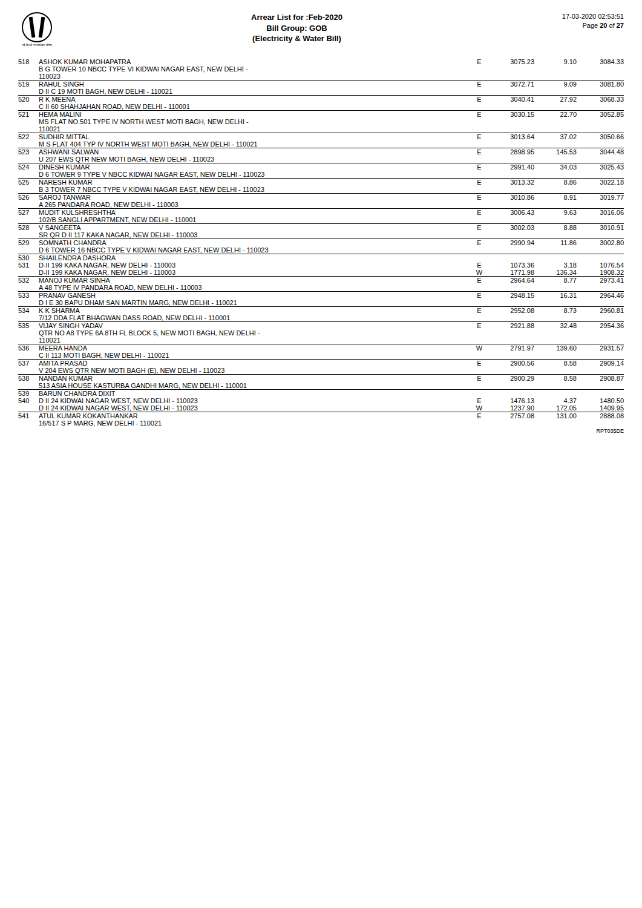नई दिल्ली नगरपालिका परिषद्
17-03-2020 02:53:51
Page 20 of 27
Arrear List for :Feb-2020
Bill Group: GOB
(Electricity & Water Bill)
| 518 | ASHOK KUMAR MOHAPATRA B G TOWER 10 NBCC TYPE VI KIDWAI NAGAR EAST, NEW DELHI - 110023 | E | 3075.23 | 9.10 | 3084.33 |
| 519 | RAHUL SINGH D II C 19 MOTI BAGH, NEW DELHI - 110021 | E | 3072.71 | 9.09 | 3081.80 |
| 520 | R K MEENA C II 60 SHAHJAHAN ROAD, NEW DELHI - 110001 | E | 3040.41 | 27.92 | 3068.33 |
| 521 | HEMA MALINI MS FLAT NO.501 TYPE IV NORTH WEST MOTI BAGH, NEW DELHI - 110021 | E | 3030.15 | 22.70 | 3052.85 |
| 522 | SUDHIR MITTAL M S FLAT 404 TYP IV NORTH WEST MOTI BAGH, NEW DELHI - 110021 | E | 3013.64 | 37.02 | 3050.66 |
| 523 | ASHWANI SALWAN U 207 EWS QTR NEW MOTI BAGH, NEW DELHI - 110023 | E | 2898.95 | 145.53 | 3044.48 |
| 524 | DINESH KUMAR D 6 TOWER 9 TYPE V NBCC KIDWAI NAGAR EAST, NEW DELHI - 110023 | E | 2991.40 | 34.03 | 3025.43 |
| 525 | NARESH KUMAR B 3 TOWER 7 NBCC TYPE V KIDWAI NAGAR EAST, NEW DELHI - 110023 | E | 3013.32 | 8.86 | 3022.18 |
| 526 | SAROJ TANWAR A 265 PANDARA ROAD, NEW DELHI - 110003 | E | 3010.86 | 8.91 | 3019.77 |
| 527 | MUDIT KULSHRESHTHA 102/B SANGLI APPARTMENT, NEW DELHI - 110001 | E | 3006.43 | 9.63 | 3016.06 |
| 528 | V SANGEETA SR QR D II 117 KAKA NAGAR, NEW DELHI - 110003 | E | 3002.03 | 8.88 | 3010.91 |
| 529 | SOMNATH CHANDRA D 6 TOWER 16 NBCC TYPE V KIDWAI NAGAR EAST, NEW DELHI - 110023 | E | 2990.94 | 11.86 | 3002.80 |
| 530 531 | SHAILENDRA DASHORA D-II 199 KAKA NAGAR, NEW DELHI - 110003 D-II 199 KAKA NAGAR, NEW DELHI - 110003 | E W | 1073.36 1771.98 | 3.18 136.34 | 1076.54 1908.32 |
| 532 | MANOJ KUMAR SINHA A 48 TYPE IV PANDARA ROAD, NEW DELHI - 110003 | E | 2964.64 | 8.77 | 2973.41 |
| 533 | PRANAV GANESH D I E 30 BAPU DHAM SAN MARTIN MARG, NEW DELHI - 110021 | E | 2948.15 | 16.31 | 2964.46 |
| 534 | K K SHARMA 7/12 DDA FLAT BHAGWAN DASS ROAD, NEW DELHI - 110001 | E | 2952.08 | 8.73 | 2960.81 |
| 535 | VIJAY SINGH YADAV QTR NO A8 TYPE 6A 8TH FL BLOCK 5, NEW MOTI BAGH, NEW DELHI - 110021 | E | 2921.88 | 32.48 | 2954.36 |
| 536 | MEERA HANDA C II 113 MOTI BAGH, NEW DELHI - 110021 | W | 2791.97 | 139.60 | 2931.57 |
| 537 | AMITA PRASAD V 204 EWS QTR NEW MOTI BAGH (E), NEW DELHI - 110023 | E | 2900.56 | 8.58 | 2909.14 |
| 538 | NANDAN KUMAR 513 ASIA HOUSE KASTURBA GANDHI MARG, NEW DELHI - 110001 | E | 2900.29 | 8.58 | 2908.87 |
| 539 540 | BARUN CHANDRA DIXIT D II 24 KIDWAI NAGAR WEST, NEW DELHI - 110023 D II 24 KIDWAI NAGAR WEST, NEW DELHI - 110023 | E W | 1476.13 1237.90 | 4.37 172.05 | 1480.50 1409.95 |
| 541 | ATUL KUMAR KOKANTHANKAR 16/517 S P MARG, NEW DELHI - 110021 | E | 2757.08 | 131.00 | 2888.08 |
RPT035DE